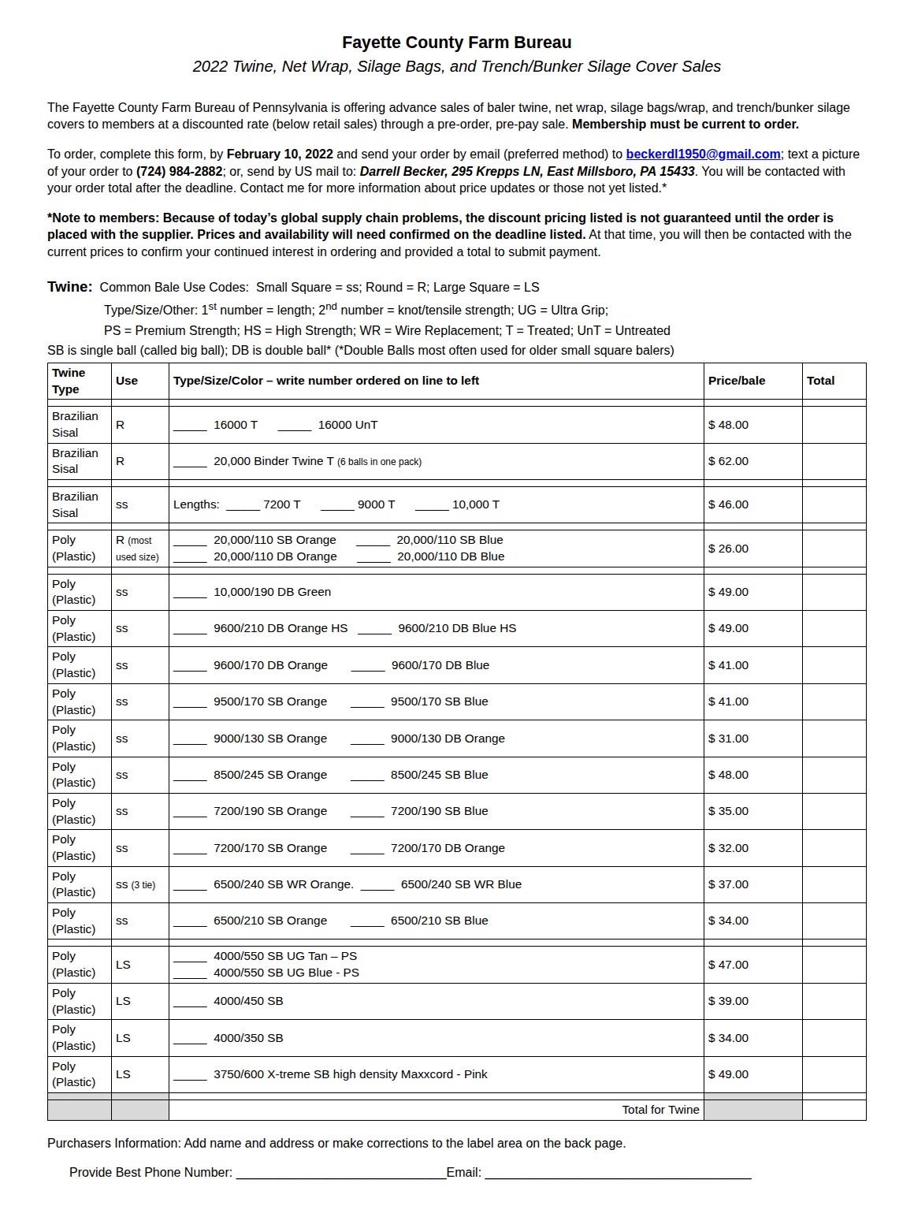Fayette County Farm Bureau
2022 Twine, Net Wrap, Silage Bags, and Trench/Bunker Silage Cover Sales
The Fayette County Farm Bureau of Pennsylvania is offering advance sales of baler twine, net wrap, silage bags/wrap, and trench/bunker silage covers to members at a discounted rate (below retail sales) through a pre-order, pre-pay sale. Membership must be current to order.
To order, complete this form, by February 10, 2022 and send your order by email (preferred method) to beckerdl1950@gmail.com; text a picture of your order to (724) 984-2882; or, send by US mail to: Darrell Becker, 295 Krepps LN, East Millsboro, PA 15433. You will be contacted with your order total after the deadline. Contact me for more information about price updates or those not yet listed.*
*Note to members: Because of today’s global supply chain problems, the discount pricing listed is not guaranteed until the order is placed with the supplier. Prices and availability will need confirmed on the deadline listed. At that time, you will then be contacted with the current prices to confirm your continued interest in ordering and provided a total to submit payment.
Twine: Common Bale Use Codes: Small Square = ss; Round = R; Large Square = LS
Type/Size/Other: 1st number = length; 2nd number = knot/tensile strength; UG = Ultra Grip;
PS = Premium Strength; HS = High Strength; WR = Wire Replacement; T = Treated; UnT = Untreated
SB is single ball (called big ball); DB is double ball* (*Double Balls most often used for older small square balers)
| Twine Type | Use | Type/Size/Color – write number ordered on line to left | Price/bale | Total |
| --- | --- | --- | --- | --- |
| Brazilian Sisal | R | _____ 16000 T _____ 16000 UnT | $ 48.00 | |
| Brazilian Sisal | R | _____ 20,000 Binder Twine T (6 balls in one pack) | $ 62.00 | |
| Brazilian Sisal | ss | Lengths: _____ 7200 T _____ 9000 T _____ 10,000 T | $ 46.00 | |
| Poly (Plastic) | R (most used size) | _____ 20,000/110 SB Orange _____ 20,000/110 SB Blue _____ 20,000/110 DB Orange _____ 20,000/110 DB Blue | $ 26.00 | |
| Poly (Plastic) | ss | _____ 10,000/190 DB Green | $ 49.00 | |
| Poly (Plastic) | ss | _____ 9600/210 DB Orange HS _____ 9600/210 DB Blue HS | $ 49.00 | |
| Poly (Plastic) | ss | _____ 9600/170 DB Orange _____ 9600/170 DB Blue | $ 41.00 | |
| Poly (Plastic) | ss | _____ 9500/170 SB Orange _____ 9500/170 SB Blue | $ 41.00 | |
| Poly (Plastic) | ss | _____ 9000/130 SB Orange _____ 9000/130 DB Orange | $ 31.00 | |
| Poly (Plastic) | ss | _____ 8500/245 SB Orange _____ 8500/245 SB Blue | $ 48.00 | |
| Poly (Plastic) | ss | _____ 7200/190 SB Orange _____ 7200/190 SB Blue | $ 35.00 | |
| Poly (Plastic) | ss | _____ 7200/170 SB Orange _____ 7200/170 DB Orange | $ 32.00 | |
| Poly (Plastic) | ss (3 tie) | _____ 6500/240 SB WR Orange. _____ 6500/240 SB WR Blue | $ 37.00 | |
| Poly (Plastic) | ss | _____ 6500/210 SB Orange _____ 6500/210 SB Blue | $ 34.00 | |
| Poly (Plastic) | LS | _____ 4000/550 SB UG Tan – PS _____ 4000/550 SB UG Blue - PS | $ 47.00 | |
| Poly (Plastic) | LS | _____ 4000/450 SB | $ 39.00 | |
| Poly (Plastic) | LS | _____ 4000/350 SB | $ 34.00 | |
| Poly (Plastic) | LS | _____ 3750/600 X-treme SB high density Maxxcord - Pink | $ 49.00 | |
| | | Total for Twine | | |
Purchasers Information: Add name and address or make corrections to the label area on the back page.
Provide Best Phone Number: ______________________________Email: ______________________________________